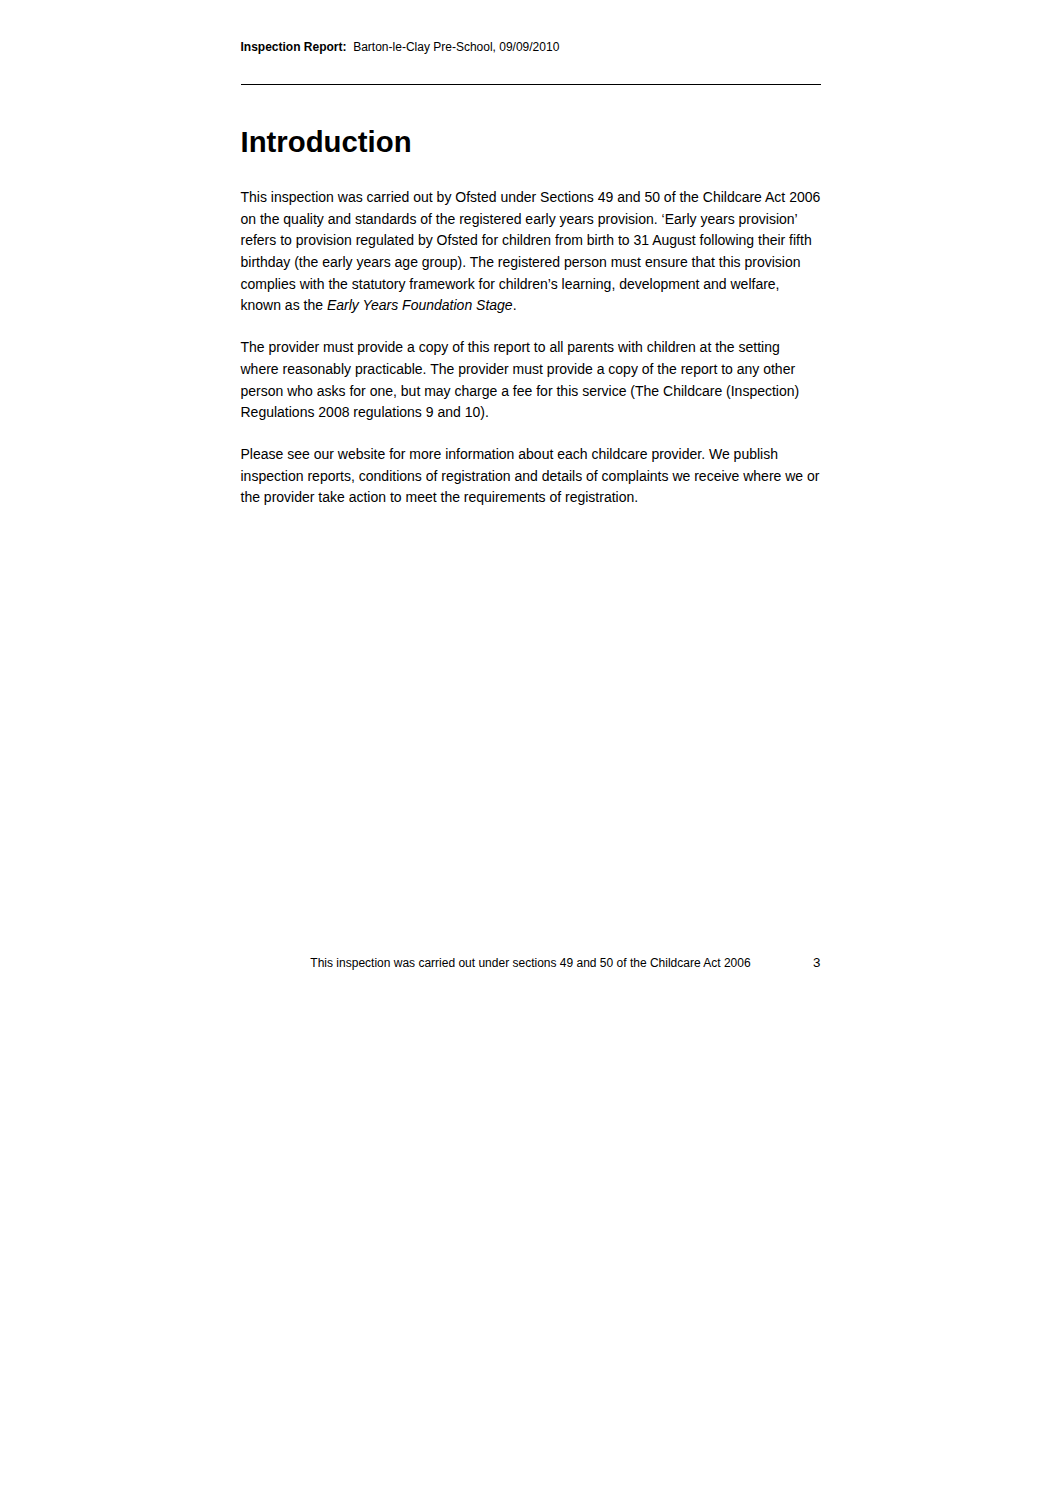Inspection Report: Barton-le-Clay Pre-School, 09/09/2010
Introduction
This inspection was carried out by Ofsted under Sections 49 and 50 of the Childcare Act 2006 on the quality and standards of the registered early years provision. ‘Early years provision’ refers to provision regulated by Ofsted for children from birth to 31 August following their fifth birthday (the early years age group). The registered person must ensure that this provision complies with the statutory framework for children’s learning, development and welfare, known as the Early Years Foundation Stage.
The provider must provide a copy of this report to all parents with children at the setting where reasonably practicable. The provider must provide a copy of the report to any other person who asks for one, but may charge a fee for this service (The Childcare (Inspection) Regulations 2008 regulations 9 and 10).
Please see our website for more information about each childcare provider. We publish inspection reports, conditions of registration and details of complaints we receive where we or the provider take action to meet the requirements of registration.
This inspection was carried out under sections 49 and 50 of the Childcare Act 2006
3